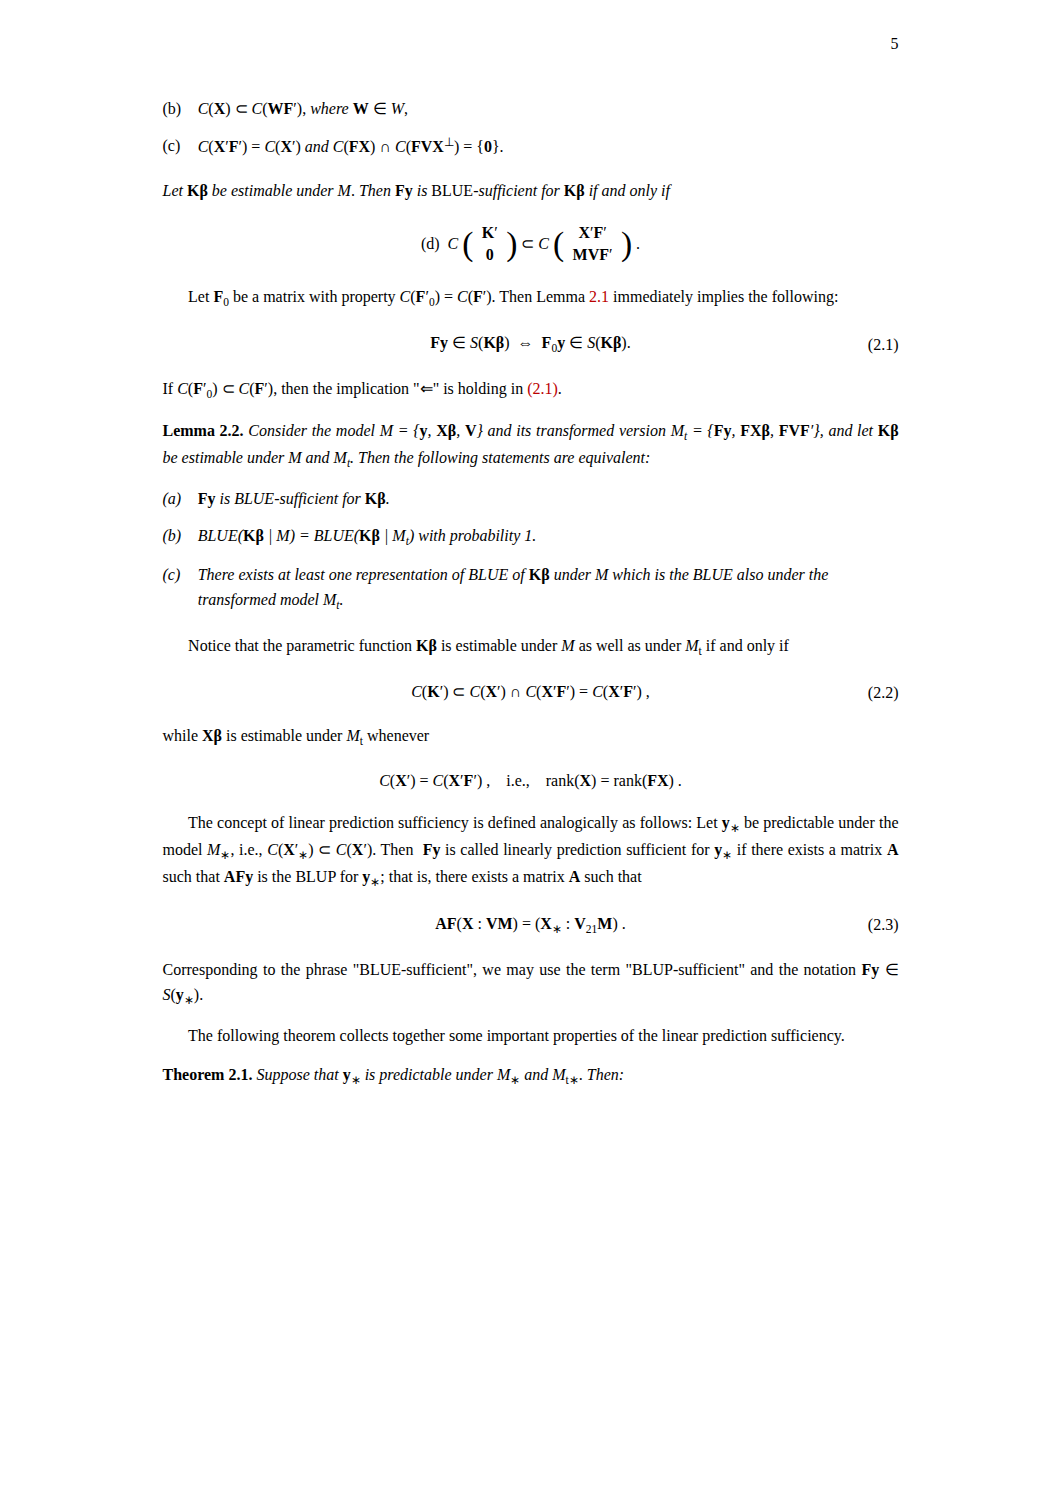5
(b) C(X) ⊂ C(WF′), where W ∈ W,
(c) C(X′F′) = C(X′) and C(FX) ∩ C(FVX⊥) = {0}.
Let Kβ be estimable under M. Then Fy is BLUE-sufficient for Kβ if and only if
(d) C (
| K ′ |
| 0 |
) ⊂ C (
| X ′ F ′ |
| MVF ′ |
) .
Let F0 be a matrix with property C(F′0) = C(F′). Then Lemma 2.1 immediately implies the following:
Fy ∈ S(Kβ) ⇔ F0y ∈ S(Kβ). (2.1)
If C(F′0) ⊂ C(F′), then the implication "⇐" is holding in (2.1).
Lemma 2.2. Consider the model M = {y, Xβ, V} and its transformed version Mt = {Fy, FXβ, FVF′}, and let Kβ be estimable under M and Mt. Then the following statements are equivalent:
(a) Fy is BLUE-sufficient for Kβ.
(b) BLUE(Kβ | M) = BLUE(Kβ | Mt) with probability 1.
(c) There exists at least one representation of BLUE of Kβ under M which is the BLUE also under the transformed model Mt.
Notice that the parametric function Kβ is estimable under M as well as under Mt if and only if
C(K′) ⊂ C(X′) ∩ C(X′F′) = C(X′F′) , (2.2)
while Xβ is estimable under Mt whenever
C(X′) = C(X′F′) , i.e., rank(X) = rank(FX) .
The concept of linear prediction sufficiency is defined analogically as follows: Let y∗ be predictable under the model M∗, i.e., C(X′∗) ⊂ C(X′). Then Fy is called linearly prediction sufficient for y∗ if there exists a matrix A such that AFy is the BLUP for y∗; that is, there exists a matrix A such that
AF(X : VM) = (X∗ : V21M) . (2.3)
Corresponding to the phrase "BLUE-sufficient", we may use the term "BLUP-sufficient" and the notation Fy ∈ S(y∗).
The following theorem collects together some important properties of the linear prediction sufficiency.
Theorem 2.1. Suppose that y∗ is predictable under M∗ and Mt∗. Then: